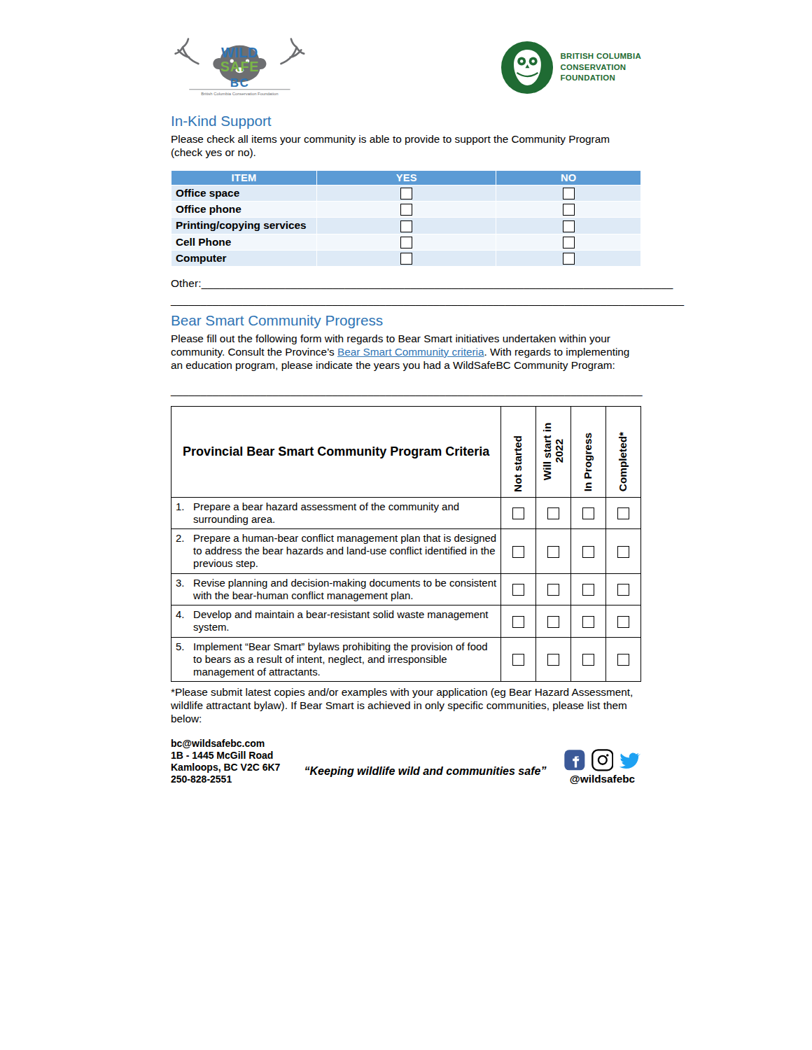WILD SAFE BC British Columbia Conservation Foundation
British Columbia
Conservation
Foundation
In-Kind Support
Please check all items your community is able to provide to support the Community Program (check yes or no).
| ITEM | YES | NO |
| --- | --- | --- |
| Office space | | |
| Office phone | | |
| Printing/copying services | | |
| Cell Phone | | |
| Computer | | |
Other:_______________________________________________________________________________
______________________________________________________________________________________
Bear Smart Community Progress
Please fill out the following form with regards to Bear Smart initiatives undertaken within your community. Consult the Province’s Bear Smart Community criteria. With regards to implementing an education program, please indicate the years you had a WildSafeBC Community Program:
_______________________________________________________________________________
| Provincial Bear Smart Community Program Criteria | Not started | Will start in 2022 | In Progress | Completed* |
| --- | --- | --- | --- | --- |
| 1. Prepare a bear hazard assessment of the community and surrounding area. | | | | |
| 2. Prepare a human-bear conflict management plan that is designed to address the bear hazards and land-use conflict identified in the previous step. | | | | |
| 3. Revise planning and decision-making documents to be consistent with the bear-human conflict management plan. | | | | |
| 4. Develop and maintain a bear-resistant solid waste management system. | | | | |
| 5. Implement “Bear Smart” bylaws prohibiting the provision of food to bears as a result of intent, neglect, and irresponsible management of attractants. | | | | |
*Please submit latest copies and/or examples with your application (eg Bear Hazard Assessment, wildlife attractant bylaw). If Bear Smart is achieved in only specific communities, please list them below:
bc@wildsafebc.com
1B - 1445 McGill Road
Kamloops, BC V2C 6K7
250-828-2551
“Keeping wildlife wild and communities safe”
@wildsafebc